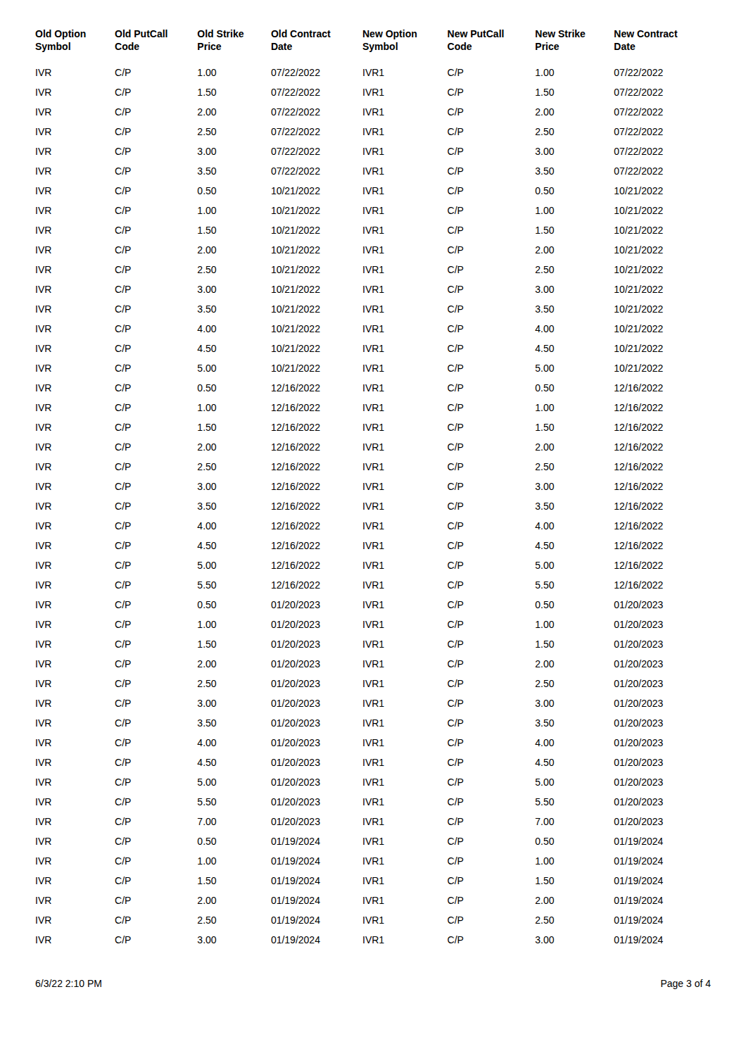| Old Option Symbol | Old PutCall Code | Old Strike Price | Old Contract Date | New Option Symbol | New PutCall Code | New Strike Price | New Contract Date |
| --- | --- | --- | --- | --- | --- | --- | --- |
| IVR | C/P | 1.00 | 07/22/2022 | IVR1 | C/P | 1.00 | 07/22/2022 |
| IVR | C/P | 1.50 | 07/22/2022 | IVR1 | C/P | 1.50 | 07/22/2022 |
| IVR | C/P | 2.00 | 07/22/2022 | IVR1 | C/P | 2.00 | 07/22/2022 |
| IVR | C/P | 2.50 | 07/22/2022 | IVR1 | C/P | 2.50 | 07/22/2022 |
| IVR | C/P | 3.00 | 07/22/2022 | IVR1 | C/P | 3.00 | 07/22/2022 |
| IVR | C/P | 3.50 | 07/22/2022 | IVR1 | C/P | 3.50 | 07/22/2022 |
| IVR | C/P | 0.50 | 10/21/2022 | IVR1 | C/P | 0.50 | 10/21/2022 |
| IVR | C/P | 1.00 | 10/21/2022 | IVR1 | C/P | 1.00 | 10/21/2022 |
| IVR | C/P | 1.50 | 10/21/2022 | IVR1 | C/P | 1.50 | 10/21/2022 |
| IVR | C/P | 2.00 | 10/21/2022 | IVR1 | C/P | 2.00 | 10/21/2022 |
| IVR | C/P | 2.50 | 10/21/2022 | IVR1 | C/P | 2.50 | 10/21/2022 |
| IVR | C/P | 3.00 | 10/21/2022 | IVR1 | C/P | 3.00 | 10/21/2022 |
| IVR | C/P | 3.50 | 10/21/2022 | IVR1 | C/P | 3.50 | 10/21/2022 |
| IVR | C/P | 4.00 | 10/21/2022 | IVR1 | C/P | 4.00 | 10/21/2022 |
| IVR | C/P | 4.50 | 10/21/2022 | IVR1 | C/P | 4.50 | 10/21/2022 |
| IVR | C/P | 5.00 | 10/21/2022 | IVR1 | C/P | 5.00 | 10/21/2022 |
| IVR | C/P | 0.50 | 12/16/2022 | IVR1 | C/P | 0.50 | 12/16/2022 |
| IVR | C/P | 1.00 | 12/16/2022 | IVR1 | C/P | 1.00 | 12/16/2022 |
| IVR | C/P | 1.50 | 12/16/2022 | IVR1 | C/P | 1.50 | 12/16/2022 |
| IVR | C/P | 2.00 | 12/16/2022 | IVR1 | C/P | 2.00 | 12/16/2022 |
| IVR | C/P | 2.50 | 12/16/2022 | IVR1 | C/P | 2.50 | 12/16/2022 |
| IVR | C/P | 3.00 | 12/16/2022 | IVR1 | C/P | 3.00 | 12/16/2022 |
| IVR | C/P | 3.50 | 12/16/2022 | IVR1 | C/P | 3.50 | 12/16/2022 |
| IVR | C/P | 4.00 | 12/16/2022 | IVR1 | C/P | 4.00 | 12/16/2022 |
| IVR | C/P | 4.50 | 12/16/2022 | IVR1 | C/P | 4.50 | 12/16/2022 |
| IVR | C/P | 5.00 | 12/16/2022 | IVR1 | C/P | 5.00 | 12/16/2022 |
| IVR | C/P | 5.50 | 12/16/2022 | IVR1 | C/P | 5.50 | 12/16/2022 |
| IVR | C/P | 0.50 | 01/20/2023 | IVR1 | C/P | 0.50 | 01/20/2023 |
| IVR | C/P | 1.00 | 01/20/2023 | IVR1 | C/P | 1.00 | 01/20/2023 |
| IVR | C/P | 1.50 | 01/20/2023 | IVR1 | C/P | 1.50 | 01/20/2023 |
| IVR | C/P | 2.00 | 01/20/2023 | IVR1 | C/P | 2.00 | 01/20/2023 |
| IVR | C/P | 2.50 | 01/20/2023 | IVR1 | C/P | 2.50 | 01/20/2023 |
| IVR | C/P | 3.00 | 01/20/2023 | IVR1 | C/P | 3.00 | 01/20/2023 |
| IVR | C/P | 3.50 | 01/20/2023 | IVR1 | C/P | 3.50 | 01/20/2023 |
| IVR | C/P | 4.00 | 01/20/2023 | IVR1 | C/P | 4.00 | 01/20/2023 |
| IVR | C/P | 4.50 | 01/20/2023 | IVR1 | C/P | 4.50 | 01/20/2023 |
| IVR | C/P | 5.00 | 01/20/2023 | IVR1 | C/P | 5.00 | 01/20/2023 |
| IVR | C/P | 5.50 | 01/20/2023 | IVR1 | C/P | 5.50 | 01/20/2023 |
| IVR | C/P | 7.00 | 01/20/2023 | IVR1 | C/P | 7.00 | 01/20/2023 |
| IVR | C/P | 0.50 | 01/19/2024 | IVR1 | C/P | 0.50 | 01/19/2024 |
| IVR | C/P | 1.00 | 01/19/2024 | IVR1 | C/P | 1.00 | 01/19/2024 |
| IVR | C/P | 1.50 | 01/19/2024 | IVR1 | C/P | 1.50 | 01/19/2024 |
| IVR | C/P | 2.00 | 01/19/2024 | IVR1 | C/P | 2.00 | 01/19/2024 |
| IVR | C/P | 2.50 | 01/19/2024 | IVR1 | C/P | 2.50 | 01/19/2024 |
| IVR | C/P | 3.00 | 01/19/2024 | IVR1 | C/P | 3.00 | 01/19/2024 |
6/3/22 2:10 PM Page 3 of 4